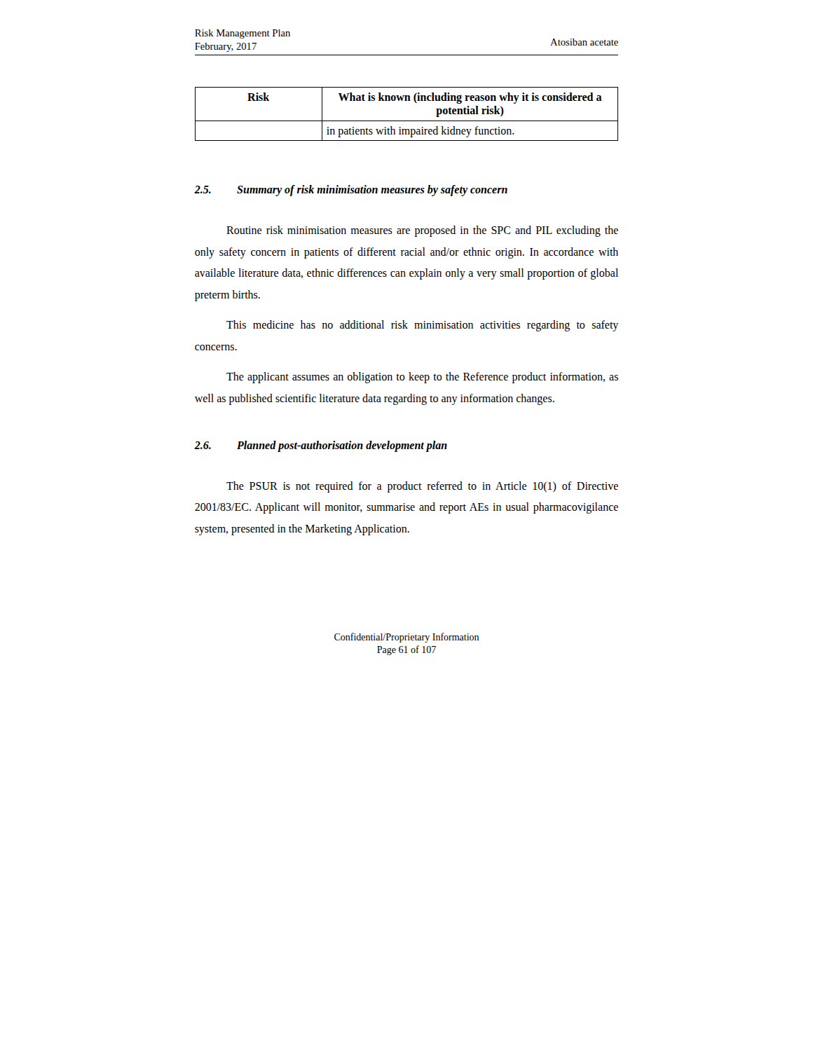Risk Management Plan
February, 2017
Atosiban acetate
| Risk | What is known (including reason why it is considered a potential risk) |
| --- | --- |
| | in patients with impaired kidney function. |
2.5. Summary of risk minimisation measures by safety concern
Routine risk minimisation measures are proposed in the SPC and PIL excluding the only safety concern in patients of different racial and/or ethnic origin. In accordance with available literature data, ethnic differences can explain only a very small proportion of global preterm births.
This medicine has no additional risk minimisation activities regarding to safety concerns.
The applicant assumes an obligation to keep to the Reference product information, as well as published scientific literature data regarding to any information changes.
2.6. Planned post-authorisation development plan
The PSUR is not required for a product referred to in Article 10(1) of Directive 2001/83/EC. Applicant will monitor, summarise and report AEs in usual pharmacovigilance system, presented in the Marketing Application.
Confidential/Proprietary Information
Page 61 of 107